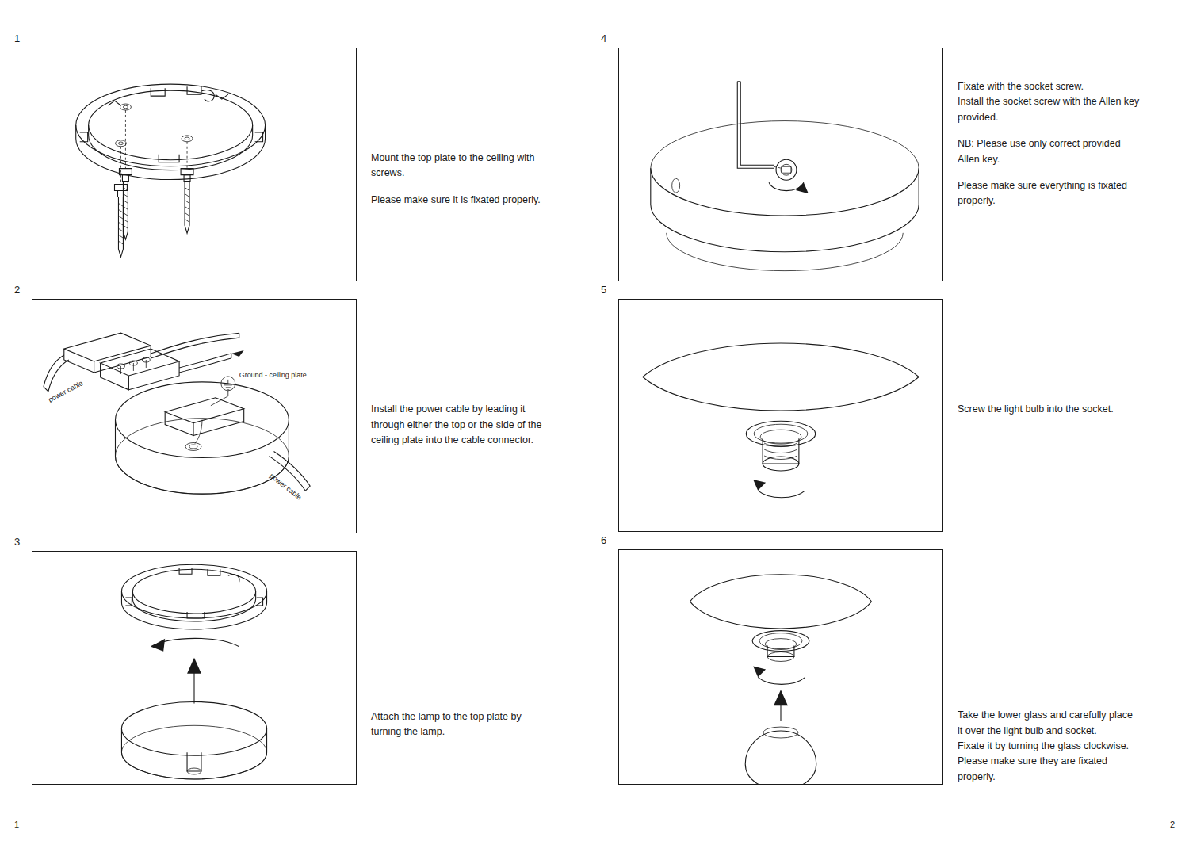1
Mount the top plate to the ceiling with screws.
Please make sure it is fixated properly.
2
Ground - ceiling plate power cable power cable
Install the power cable by leading it through either the top or the side of the ceiling plate into the cable connector.
3
Attach the lamp to the top plate by turning the lamp.
4
Fixate with the socket screw.
Install the socket screw with the Allen key provided.
NB: Please use only correct provided Allen key.
Please make sure everything is fixated properly.
5
Screw the light bulb into the socket.
6
Take the lower glass and carefully place it over the light bulb and socket.
Fixate it by turning the glass clockwise.
Please make sure they are fixated properly.
1
2